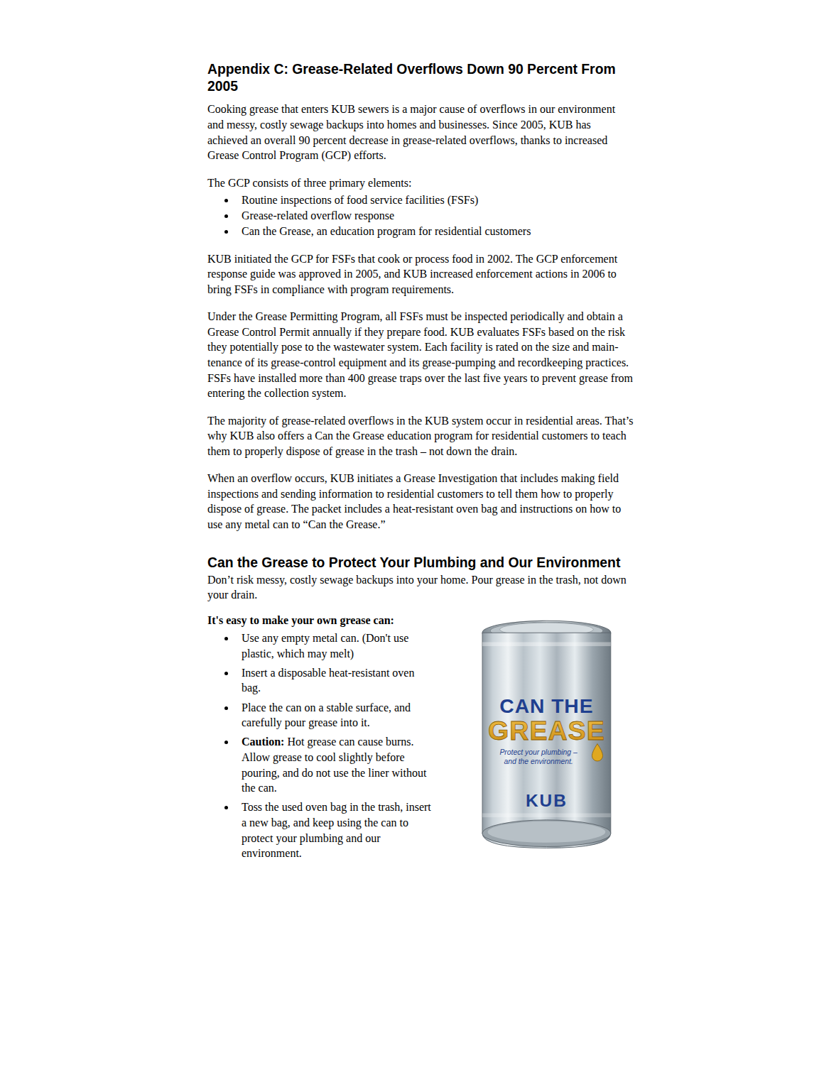Appendix C: Grease-Related Overflows Down 90 Percent From 2005
Cooking grease that enters KUB sewers is a major cause of overflows in our environment and messy, costly sewage backups into homes and businesses. Since 2005, KUB has achieved an overall 90 percent decrease in grease-related overflows, thanks to increased Grease Control Program (GCP) efforts.
The GCP consists of three primary elements:
Routine inspections of food service facilities (FSFs)
Grease-related overflow response
Can the Grease, an education program for residential customers
KUB initiated the GCP for FSFs that cook or process food in 2002. The GCP enforcement response guide was approved in 2005, and KUB increased enforcement actions in 2006 to bring FSFs in compliance with program requirements.
Under the Grease Permitting Program, all FSFs must be inspected periodically and obtain a Grease Control Permit annually if they prepare food. KUB evaluates FSFs based on the risk they potentially pose to the wastewater system. Each facility is rated on the size and main-tenance of its grease-control equipment and its grease-pumping and recordkeeping practices. FSFs have installed more than 400 grease traps over the last five years to prevent grease from entering the collection system.
The majority of grease-related overflows in the KUB system occur in residential areas. That’s why KUB also offers a Can the Grease education program for residential customers to teach them to properly dispose of grease in the trash – not down the drain.
When an overflow occurs, KUB initiates a Grease Investigation that includes making field inspections and sending information to residential customers to tell them how to properly dispose of grease. The packet includes a heat-resistant oven bag and instructions on how to use any metal can to “Can the Grease.”
Can the Grease to Protect Your Plumbing and Our Environment
Don’t risk messy, costly sewage backups into your home. Pour grease in the trash, not down your drain.
It's easy to make your own grease can:
Use any empty metal can. (Don't use plastic, which may melt)
Insert a disposable heat-resistant oven bag.
Place the can on a stable surface, and carefully pour grease into it.
Caution: Hot grease can cause burns. Allow grease to cool slightly before pouring, and do not use the liner without the can.
Toss the used oven bag in the trash, insert a new bag, and keep using the can to protect your plumbing and our environment.
CAN THE GREASE Protect your plumbing – and the environment. KUB